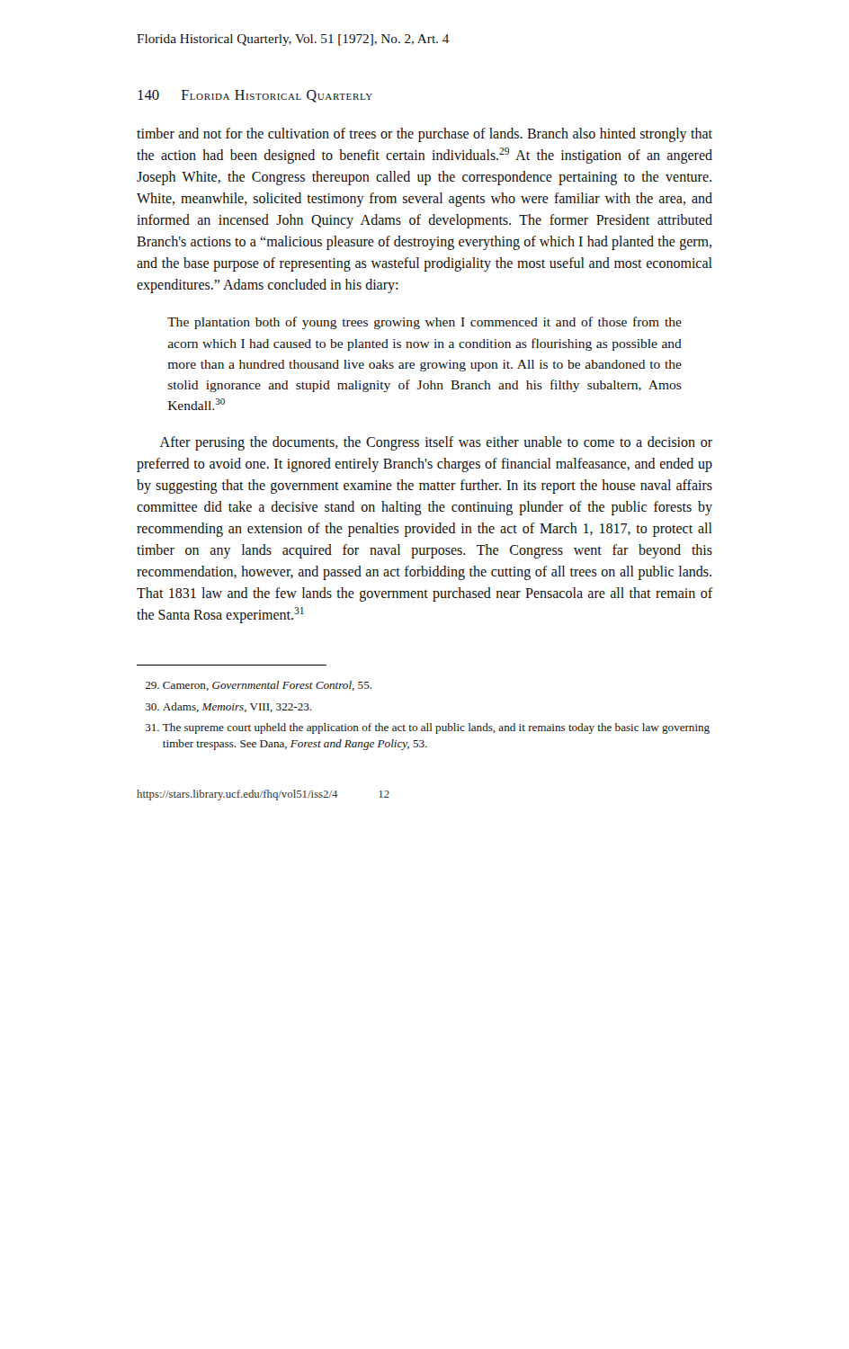Florida Historical Quarterly, Vol. 51 [1972], No. 2, Art. 4
140 Florida Historical Quarterly
timber and not for the cultivation of trees or the purchase of lands. Branch also hinted strongly that the action had been designed to benefit certain individuals.29 At the instigation of an angered Joseph White, the Congress thereupon called up the correspondence pertaining to the venture. White, meanwhile, solicited testimony from several agents who were familiar with the area, and informed an incensed John Quincy Adams of developments. The former President attributed Branch's actions to a “malicious pleasure of destroying everything of which I had planted the germ, and the base purpose of representing as wasteful prodigiality the most useful and most economical expenditures.” Adams concluded in his diary:
The plantation both of young trees growing when I commenced it and of those from the acorn which I had caused to be planted is now in a condition as flourishing as possible and more than a hundred thousand live oaks are growing upon it. All is to be abandoned to the stolid ignorance and stupid malignity of John Branch and his filthy subaltern, Amos Kendall.30
After perusing the documents, the Congress itself was either unable to come to a decision or preferred to avoid one. It ignored entirely Branch's charges of financial malfeasance, and ended up by suggesting that the government examine the matter further. In its report the house naval affairs committee did take a decisive stand on halting the continuing plunder of the public forests by recommending an extension of the penalties provided in the act of March 1, 1817, to protect all timber on any lands acquired for naval purposes. The Congress went far beyond this recommendation, however, and passed an act forbidding the cutting of all trees on all public lands. That 1831 law and the few lands the government purchased near Pensacola are all that remain of the Santa Rosa experiment.31
Cameron, Governmental Forest Control, 55.
Adams, Memoirs, VIII, 322-23.
The supreme court upheld the application of the act to all public lands, and it remains today the basic law governing timber trespass. See Dana, Forest and Range Policy, 53.
https://stars.library.ucf.edu/fhq/vol51/iss2/4 12